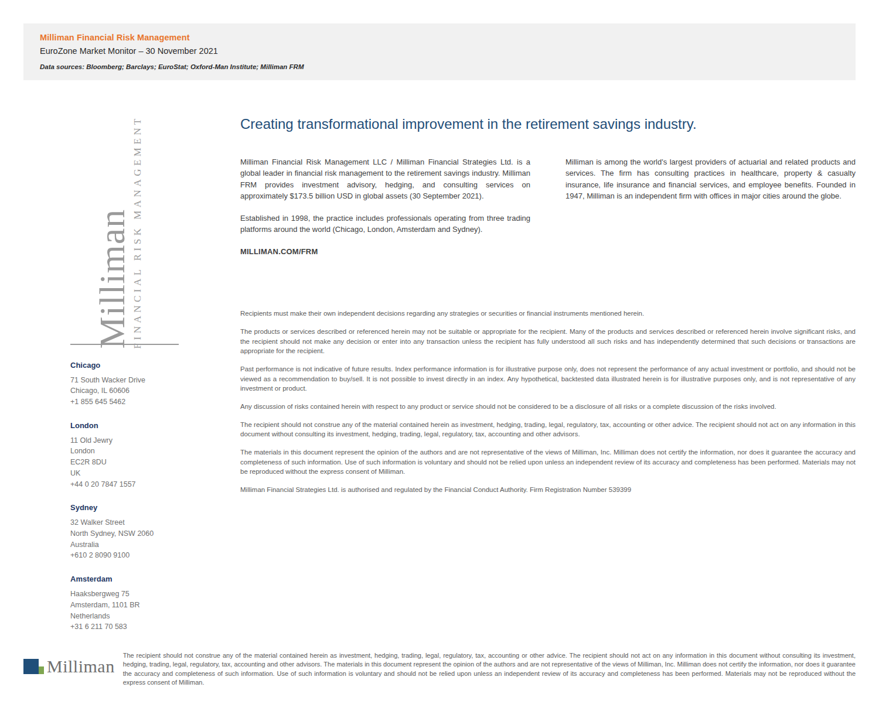Milliman Financial Risk Management
EuroZone Market Monitor – 30 November 2021
Data sources: Bloomberg; Barclays; EuroStat; Oxford-Man Institute; Milliman FRM
Milliman
FINANCIAL RISK MANAGEMENT
Chicago
71 South Wacker Drive
Chicago, IL 60606
+1 855 645 5462
London
11 Old Jewry
London
EC2R 8DU
UK
+44 0 20 7847 1557
Sydney
32 Walker Street
North Sydney, NSW 2060
Australia
+610 2 8090 9100
Amsterdam
Haaksbergweg 75
Amsterdam, 1101 BR
Netherlands
+31 6 211 70 583
Creating transformational improvement in the retirement savings industry.
Milliman Financial Risk Management LLC / Milliman Financial Strategies Ltd. is a global leader in financial risk management to the retirement savings industry. Milliman FRM provides investment advisory, hedging, and consulting services on approximately $173.5 billion USD in global assets (30 September 2021).
Established in 1998, the practice includes professionals operating from three trading platforms around the world (Chicago, London, Amsterdam and Sydney).
MILLIMAN.COM/FRM
Milliman is among the world's largest providers of actuarial and related products and services. The firm has consulting practices in healthcare, property & casualty insurance, life insurance and financial services, and employee benefits. Founded in 1947, Milliman is an independent firm with offices in major cities around the globe.
Recipients must make their own independent decisions regarding any strategies or securities or financial instruments mentioned herein.
The products or services described or referenced herein may not be suitable or appropriate for the recipient. Many of the products and services described or referenced herein involve significant risks, and the recipient should not make any decision or enter into any transaction unless the recipient has fully understood all such risks and has independently determined that such decisions or transactions are appropriate for the recipient.
Past performance is not indicative of future results. Index performance information is for illustrative purpose only, does not represent the performance of any actual investment or portfolio, and should not be viewed as a recommendation to buy/sell. It is not possible to invest directly in an index. Any hypothetical, backtested data illustrated herein is for illustrative purposes only, and is not representative of any investment or product.
Any discussion of risks contained herein with respect to any product or service should not be considered to be a disclosure of all risks or a complete discussion of the risks involved.
The recipient should not construe any of the material contained herein as investment, hedging, trading, legal, regulatory, tax, accounting or other advice. The recipient should not act on any information in this document without consulting its investment, hedging, trading, legal, regulatory, tax, accounting and other advisors.
The materials in this document represent the opinion of the authors and are not representative of the views of Milliman, Inc. Milliman does not certify the information, nor does it guarantee the accuracy and completeness of such information. Use of such information is voluntary and should not be relied upon unless an independent review of its accuracy and completeness has been performed. Materials may not be reproduced without the express consent of Milliman.
Milliman Financial Strategies Ltd. is authorised and regulated by the Financial Conduct Authority. Firm Registration Number 539399
Milliman
The recipient should not construe any of the material contained herein as investment, hedging, trading, legal, regulatory, tax, accounting or other advice. The recipient should not act on any information in this document without consulting its investment, hedging, trading, legal, regulatory, tax, accounting and other advisors. The materials in this document represent the opinion of the authors and are not representative of the views of Milliman, Inc. Milliman does not certify the information, nor does it guarantee the accuracy and completeness of such information. Use of such information is voluntary and should not be relied upon unless an independent review of its accuracy and completeness has been performed. Materials may not be reproduced without the express consent of Milliman.